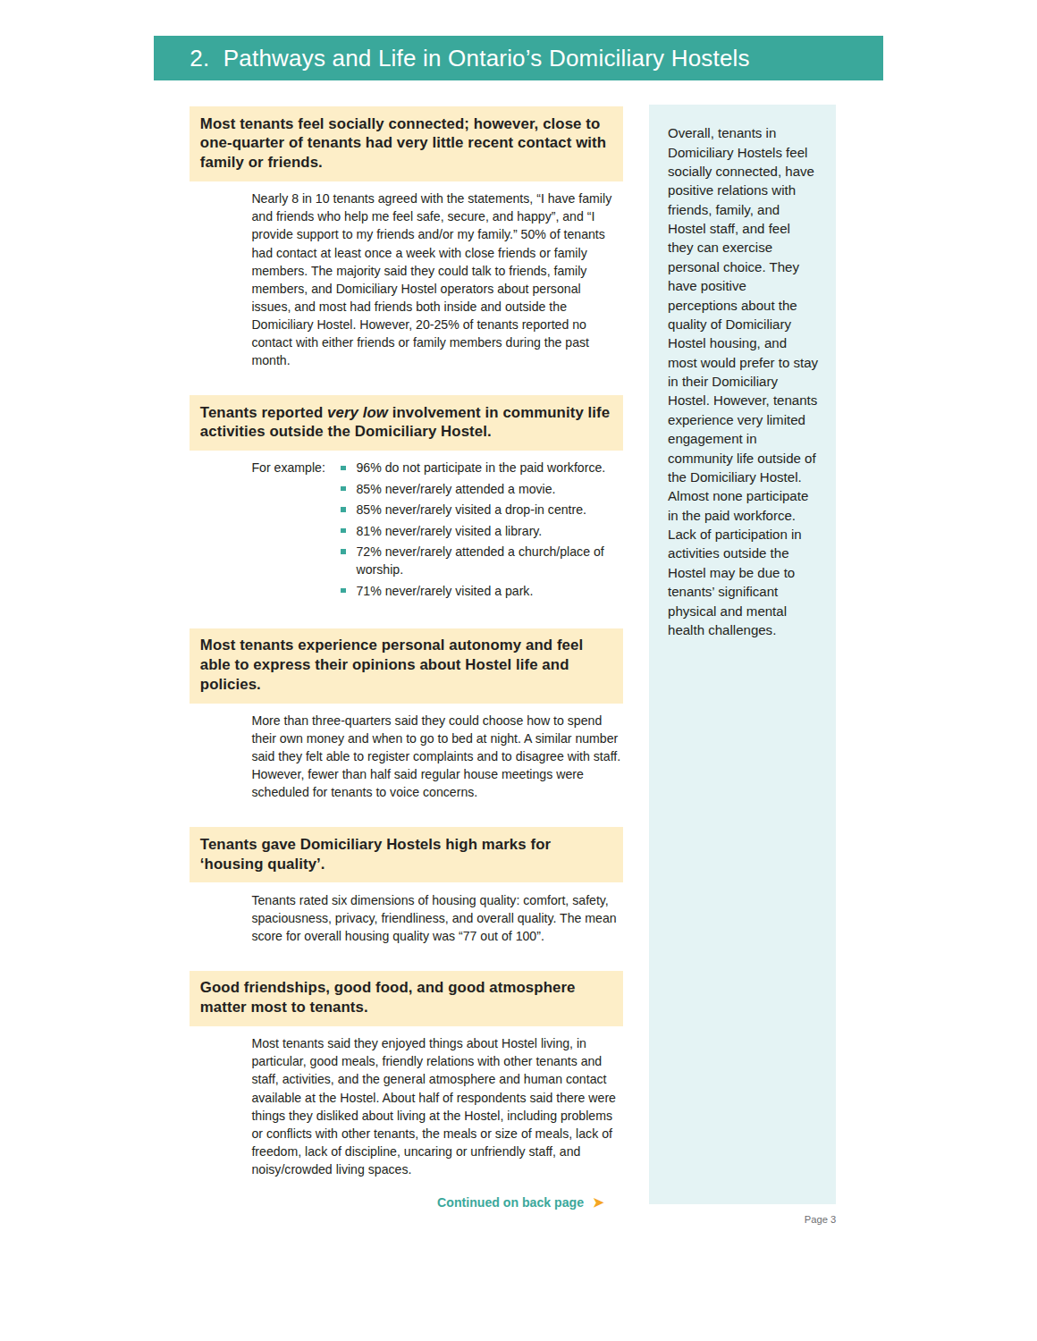2. Pathways and Life in Ontario’s Domiciliary Hostels
Most tenants feel socially connected; however, close to one-quarter of tenants had very little recent contact with family or friends.
Nearly 8 in 10 tenants agreed with the statements, “I have family and friends who help me feel safe, secure, and happy”, and “I provide support to my friends and/or my family.” 50% of tenants had contact at least once a week with close friends or family members. The majority said they could talk to friends, family members, and Domiciliary Hostel operators about personal issues, and most had friends both inside and outside the Domiciliary Hostel. However, 20-25% of tenants reported no contact with either friends or family members during the past month.
Tenants reported very low involvement in community life activities outside the Domiciliary Hostel.
For example:
96% do not participate in the paid workforce.
85% never/rarely attended a movie.
85% never/rarely visited a drop-in centre.
81% never/rarely visited a library.
72% never/rarely attended a church/place of worship.
71% never/rarely visited a park.
Most tenants experience personal autonomy and feel able to express their opinions about Hostel life and policies.
More than three-quarters said they could choose how to spend their own money and when to go to bed at night. A similar number said they felt able to register complaints and to disagree with staff. However, fewer than half said regular house meetings were scheduled for tenants to voice concerns.
Tenants gave Domiciliary Hostels high marks for ‘housing quality’.
Tenants rated six dimensions of housing quality: comfort, safety, spaciousness, privacy, friendliness, and overall quality. The mean score for overall housing quality was “77 out of 100”.
Good friendships, good food, and good atmosphere matter most to tenants.
Most tenants said they enjoyed things about Hostel living, in particular, good meals, friendly relations with other tenants and staff, activities, and the general atmosphere and human contact available at the Hostel. About half of respondents said there were things they disliked about living at the Hostel, including problems or conflicts with other tenants, the meals or size of meals, lack of freedom, lack of discipline, uncaring or unfriendly staff, and noisy/crowded living spaces.
Overall, tenants in Domiciliary Hostels feel socially connected, have positive relations with friends, family, and Hostel staff, and feel they can exercise personal choice. They have positive perceptions about the quality of Domiciliary Hostel housing, and most would prefer to stay in their Domiciliary Hostel. However, tenants experience very limited engagement in community life outside of the Domiciliary Hostel. Almost none participate in the paid workforce. Lack of participation in activities outside the Hostel may be due to tenants’ significant physical and mental health challenges.
Continued on back page ➤
Page 3